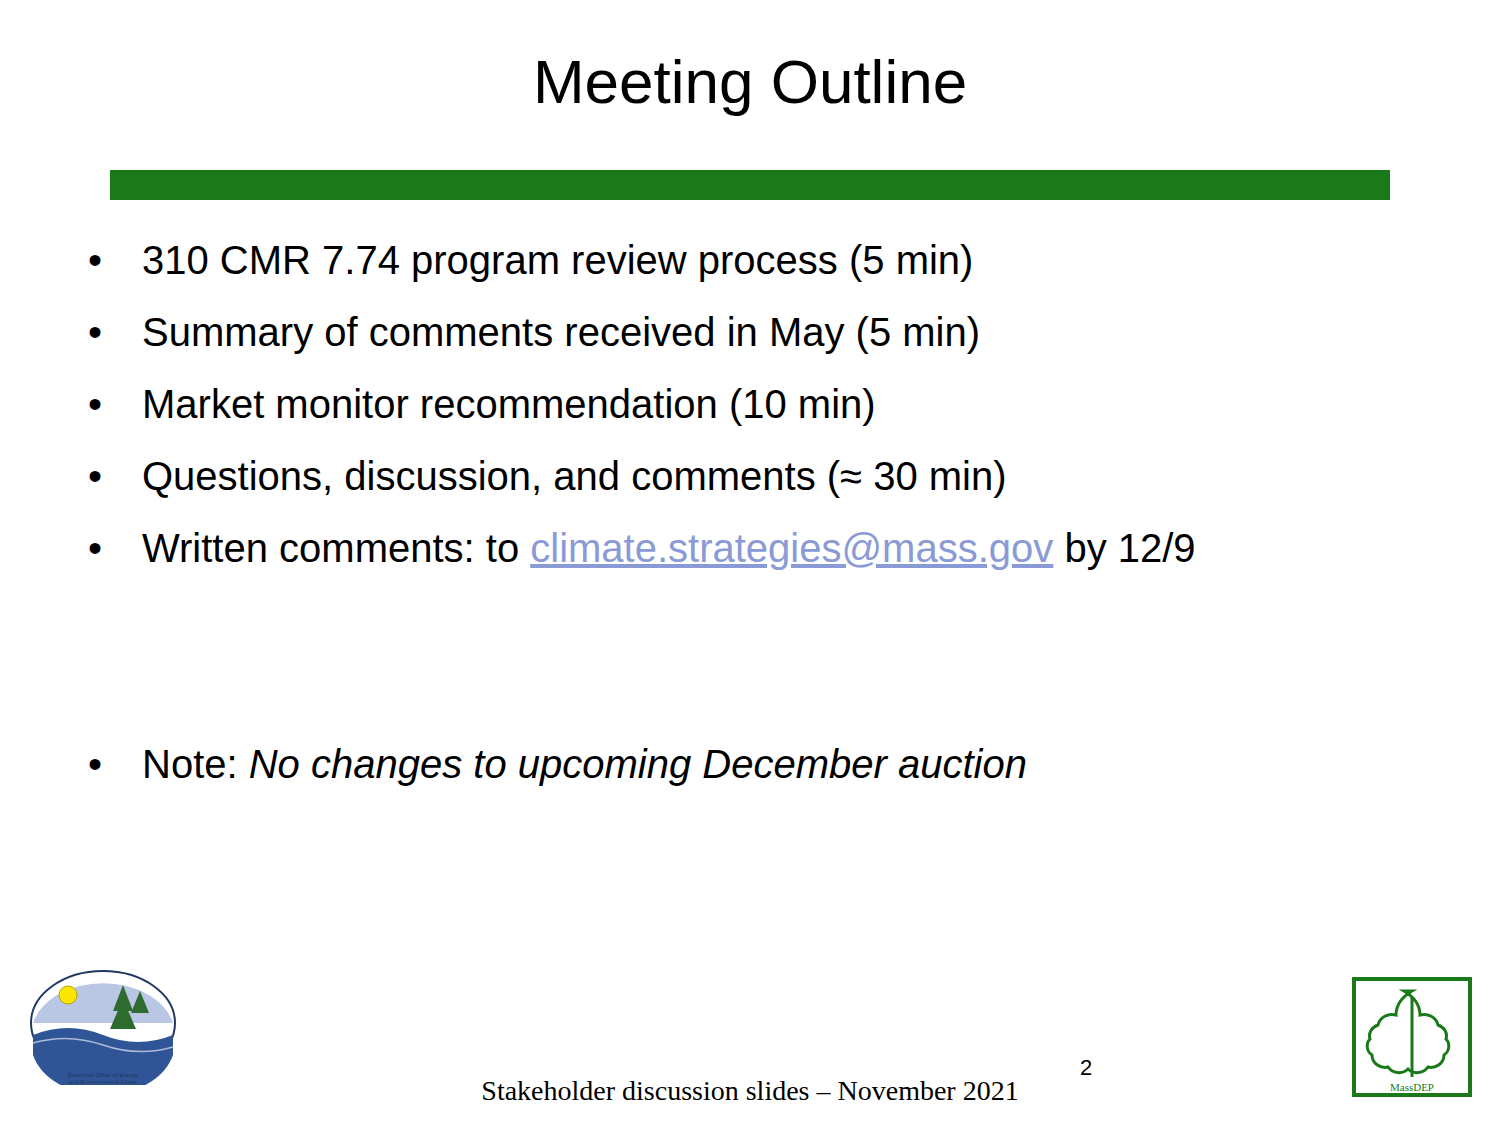Meeting Outline
310 CMR 7.74 program review process (5 min)
Summary of comments received in May (5 min)
Market monitor recommendation (10 min)
Questions, discussion, and comments (≈ 30 min)
Written comments: to climate.strategies@mass.gov by 12/9
Note: No changes to upcoming December auction
Stakeholder discussion slides – November 2021
2
Executive Office of Energy and Environmental Affairs
MassDEP